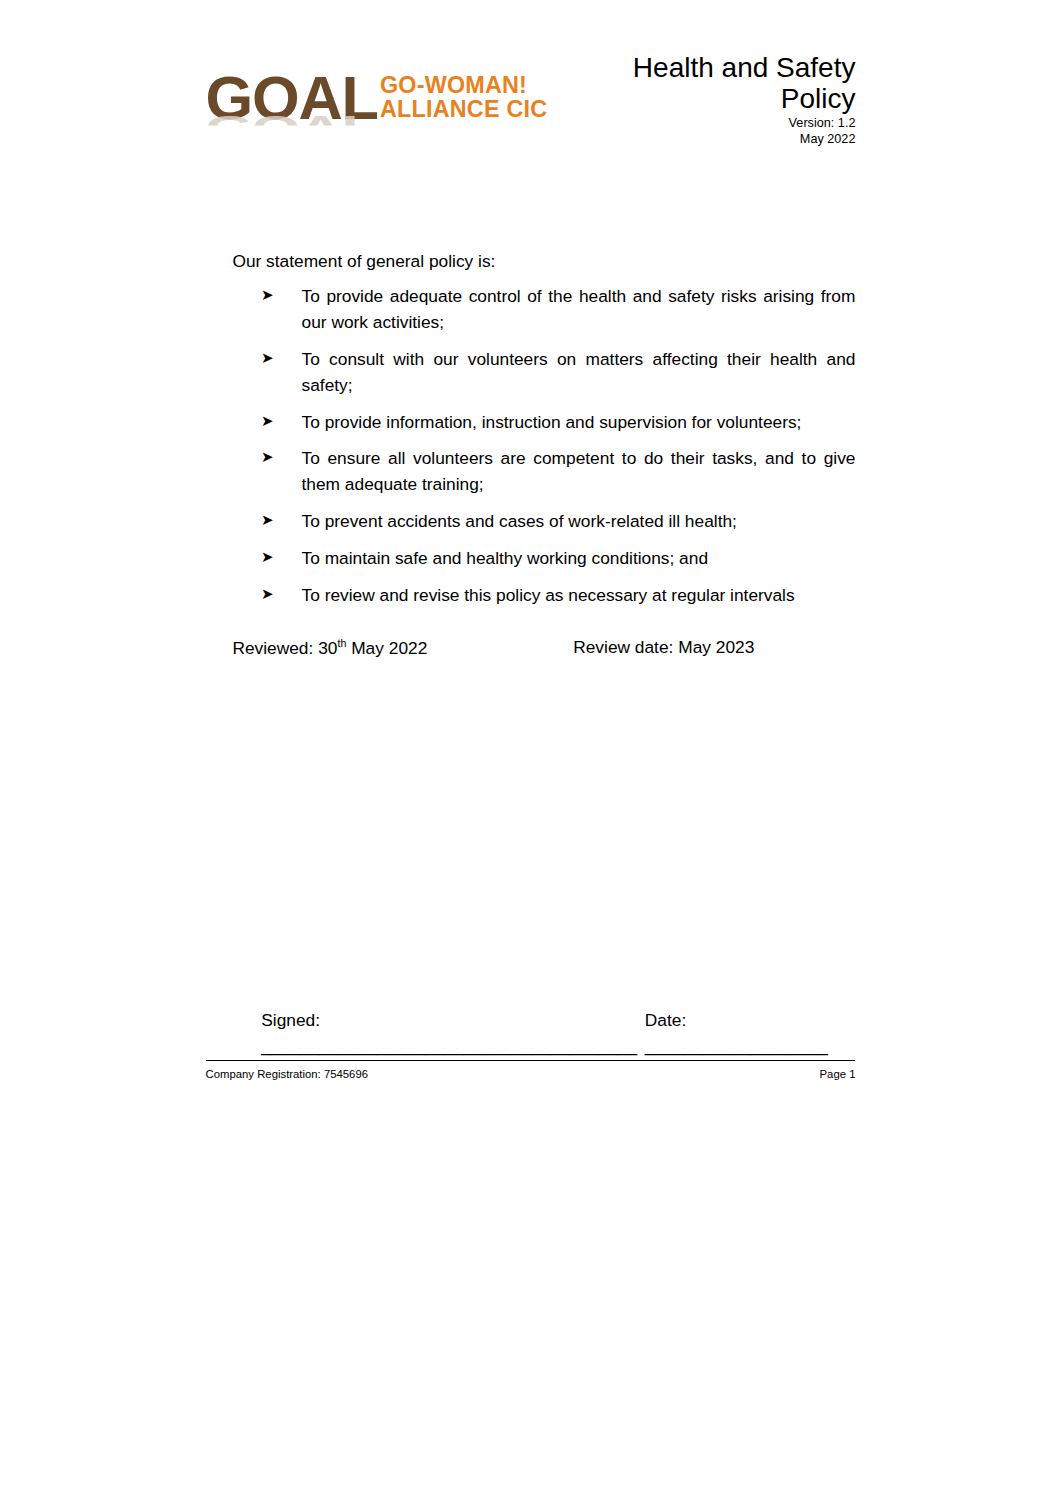GOAL GO-WOMAN! ALLIANCE CIC
GOAL
Health and Safety Policy
Version: 1.2
May 2022
Our statement of general policy is:
To provide adequate control of the health and safety risks arising from our work activities;
To consult with our volunteers on matters affecting their health and safety;
To provide information, instruction and supervision for volunteers;
To ensure all volunteers are competent to do their tasks, and to give them adequate training;
To prevent accidents and cases of work-related ill health;
To maintain safe and healthy working conditions; and
To review and revise this policy as necessary at regular intervals
Reviewed: 30th May 2022
Review date: May 2023
Signed: _______________________________________
Date: ___________________
Company Registration: 7545696 Page 1